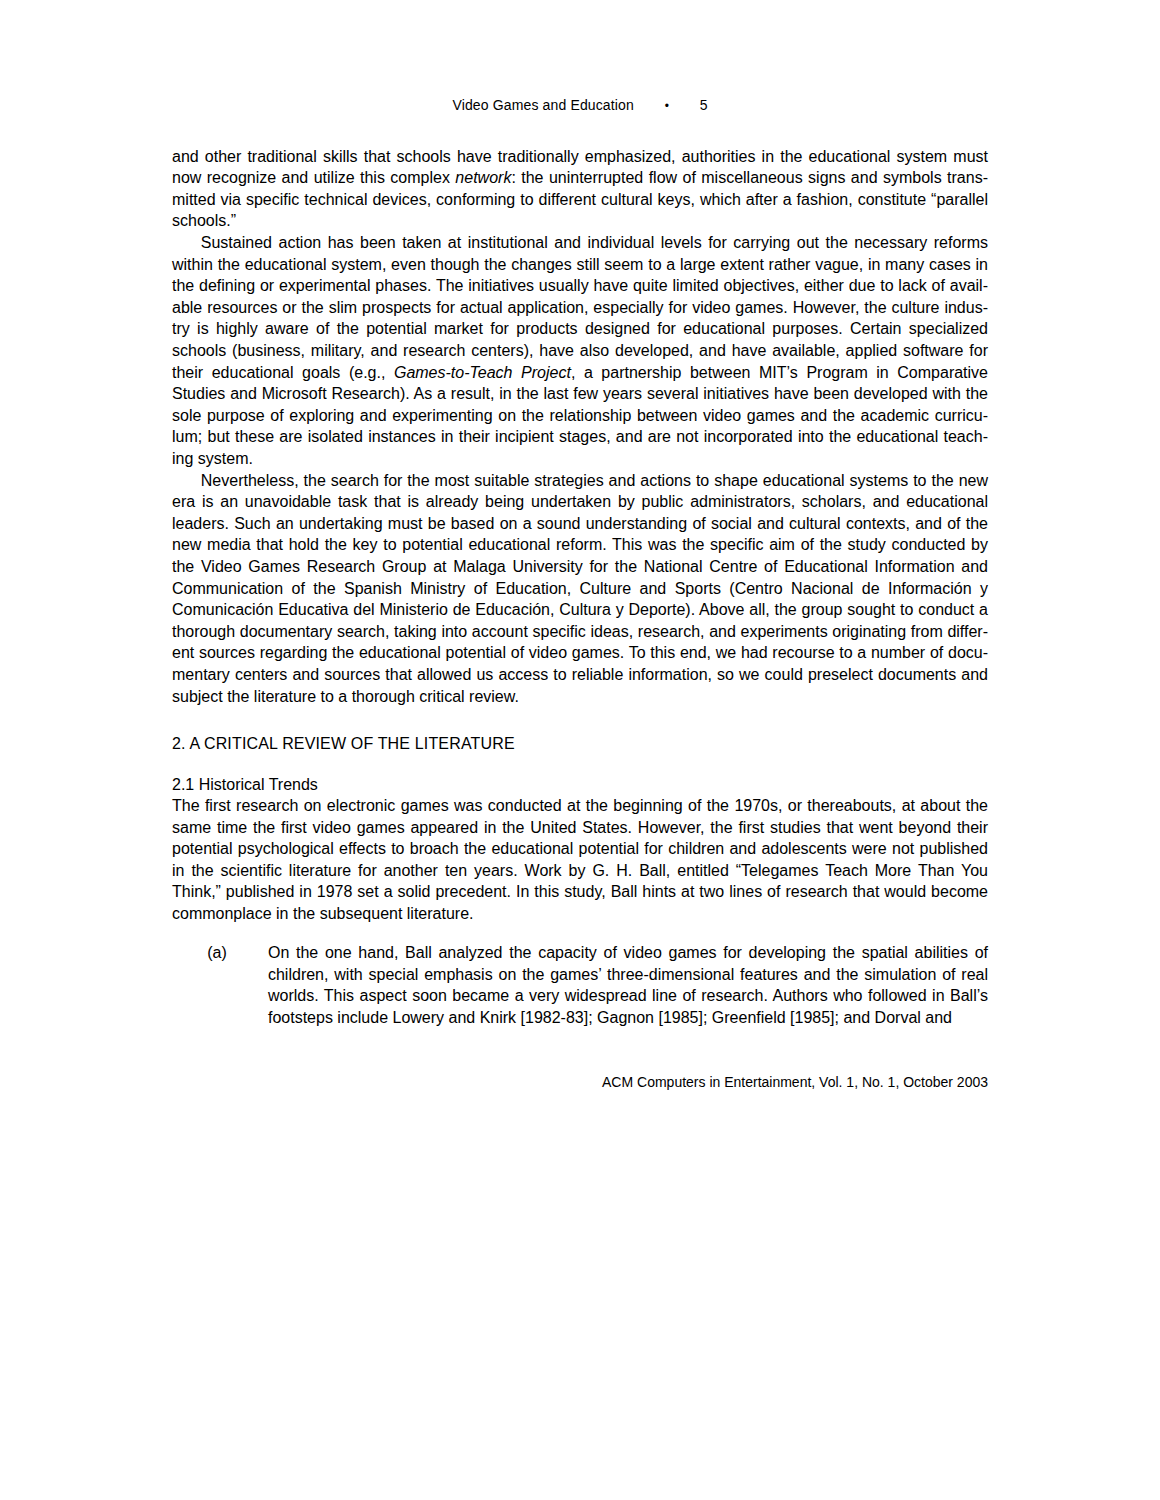Video Games and Education • 5
and other traditional skills that schools have traditionally emphasized, authorities in the educational system must now recognize and utilize this complex network: the uninterrupted flow of miscellaneous signs and symbols transmitted via specific technical devices, conforming to different cultural keys, which after a fashion, constitute “parallel schools.”
Sustained action has been taken at institutional and individual levels for carrying out the necessary reforms within the educational system, even though the changes still seem to a large extent rather vague, in many cases in the defining or experimental phases. The initiatives usually have quite limited objectives, either due to lack of available resources or the slim prospects for actual application, especially for video games. However, the culture industry is highly aware of the potential market for products designed for educational purposes. Certain specialized schools (business, military, and research centers), have also developed, and have available, applied software for their educational goals (e.g., Games-to-Teach Project, a partnership between MIT’s Program in Comparative Studies and Microsoft Research). As a result, in the last few years several initiatives have been developed with the sole purpose of exploring and experimenting on the relationship between video games and the academic curriculum; but these are isolated instances in their incipient stages, and are not incorporated into the educational teaching system.
Nevertheless, the search for the most suitable strategies and actions to shape educational systems to the new era is an unavoidable task that is already being undertaken by public administrators, scholars, and educational leaders. Such an undertaking must be based on a sound understanding of social and cultural contexts, and of the new media that hold the key to potential educational reform. This was the specific aim of the study conducted by the Video Games Research Group at Malaga University for the National Centre of Educational Information and Communication of the Spanish Ministry of Education, Culture and Sports (Centro Nacional de Información y Comunicación Educativa del Ministerio de Educación, Cultura y Deporte). Above all, the group sought to conduct a thorough documentary search, taking into account specific ideas, research, and experiments originating from different sources regarding the educational potential of video games. To this end, we had recourse to a number of documentary centers and sources that allowed us access to reliable information, so we could preselect documents and subject the literature to a thorough critical review.
2. A Critical Review of the Literature
2.1 Historical Trends
The first research on electronic games was conducted at the beginning of the 1970s, or thereabouts, at about the same time the first video games appeared in the United States. However, the first studies that went beyond their potential psychological effects to broach the educational potential for children and adolescents were not published in the scientific literature for another ten years. Work by G. H. Ball, entitled “Telegames Teach More Than You Think,” published in 1978 set a solid precedent. In this study, Ball hints at two lines of research that would become commonplace in the subsequent literature.
(a) On the one hand, Ball analyzed the capacity of video games for developing the spatial abilities of children, with special emphasis on the games’ three-dimensional features and the simulation of real worlds. This aspect soon became a very widespread line of research. Authors who followed in Ball’s footsteps include Lowery and Knirk [1982-83]; Gagnon [1985]; Greenfield [1985]; and Dorval and
ACM Computers in Entertainment, Vol. 1, No. 1, October 2003